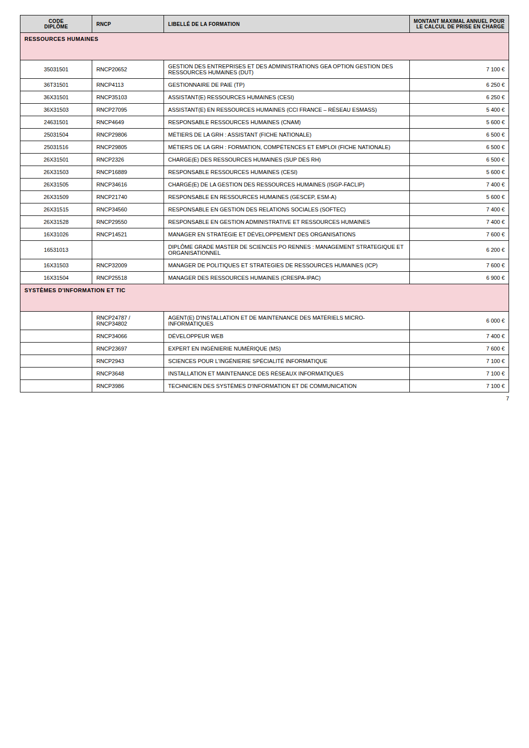| Code diplôme | RNCP | Libellé de la formation | Montant maximal annuel pour le calcul de prise en charge |
| --- | --- | --- | --- |
| Ressources humaines |
| 35031501 | RNCP20652 | Gestion des entreprises et des administrations GEA option gestion des ressources humaines (DUT) | 7 100 € |
| 36T31501 | RNCP4113 | Gestionnaire de paie (TP) | 6 250 € |
| 36X31501 | RNCP35103 | Assistant(e) ressources humaines (CESI) | 6 250 € |
| 36X31503 | RNCP27095 | Assistant(e) en ressources humaines (CCI France – Réseau ESMASS) | 5 400 € |
| 24631501 | RNCP4649 | Responsable ressources humaines (CNAM) | 5 600 € |
| 25031504 | RNCP29806 | Métiers de la GRH : assistant (fiche nationale) | 6 500 € |
| 25031516 | RNCP29805 | Métiers de la GRH : formation, compétences et emploi (fiche nationale) | 6 500 € |
| 26X31501 | RNCP2326 | Charge(e) des ressources humaines (Sup des RH) | 6 500 € |
| 26X31503 | RNCP16889 | Responsable ressources humaines (CESI) | 5 600 € |
| 26X31505 | RNCP34616 | Chargé(e) de la gestion des ressources humaines (ISGP-FACLIP) | 7 400 € |
| 26X31509 | RNCP21740 | Responsable en ressources humaines (GESCEP, ESM-A) | 5 600 € |
| 26X31515 | RNCP34560 | Responsable en gestion des relations sociales (SOFTEC) | 7 400 € |
| 26X31528 | RNCP29550 | Responsable en gestion administrative et ressources humaines | 7 400 € |
| 16X31026 | RNCP14521 | Manager en stratégie et développement des organisations | 7 600 € |
| 16531013 | | Diplôme grade master de Sciences Po Rennes : management strategique et organisationnel | 6 200 € |
| 16X31503 | RNCP32009 | Manager de politiques et strategies de ressources humaines (ICP) | 7 600 € |
| 16X31504 | RNCP25518 | Manager des ressources humaines (CRESPA-IPAC) | 6 900 € |
| Systèmes d'information et TIC |
| | RNCP24787 / RNCP34802 | Agent(e) d'installation et de maintenance des matériels micro- informatiques | 6 000 € |
| | RNCP34066 | Développeur web | 7 400 € |
| | RNCP23697 | Expert en ingénierie numérique (MS) | 7 600 € |
| | RNCP2943 | Sciences pour l'ingénierie spécialité informatique | 7 100 € |
| | RNCP3648 | Installation et maintenance des réseaux informatiques | 7 100 € |
| | RNCP3986 | Technicien des systèmes d'information et de communication | 7 100 € |
7